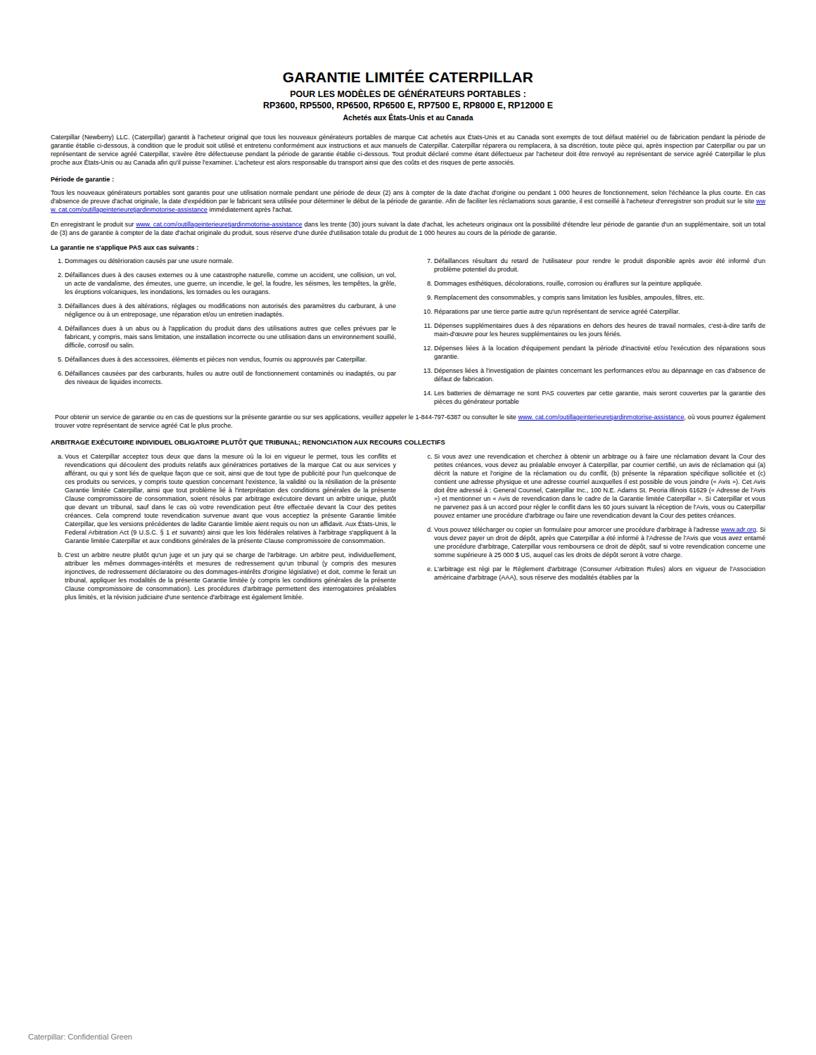GARANTIE LIMITÉE CATERPILLAR
POUR LES MODÈLES DE GÉNÉRATEURS PORTABLES :
RP3600, RP5500, RP6500, RP6500 E, RP7500 E, RP8000 E, RP12000 E
Achetés aux États-Unis et au Canada
Caterpillar (Newberry) LLC. (Caterpillar) garantit à l'acheteur original que tous les nouveaux générateurs portables de marque Cat achetés aux États-Unis et au Canada sont exempts de tout défaut matériel ou de fabrication pendant la période de garantie établie ci-dessous, à condition que le produit soit utilisé et entretenu conformément aux instructions et aux manuels de Caterpillar. Caterpillar réparera ou remplacera, à sa discrétion, toute pièce qui, après inspection par Caterpillar ou par un représentant de service agréé Caterpillar, s'avère être défectueuse pendant la période de garantie établie ci-dessous. Tout produit déclaré comme étant défectueux par l'acheteur doit être renvoyé au représentant de service agréé Caterpillar le plus proche aux États-Unis ou au Canada afin qu'il puisse l'examiner. L'acheteur est alors responsable du transport ainsi que des coûts et des risques de perte associés.
Période de garantie :
Tous les nouveaux générateurs portables sont garantis pour une utilisation normale pendant une période de deux (2) ans à compter de la date d'achat d'origine ou pendant 1 000 heures de fonctionnement, selon l'échéance la plus courte. En cas d'absence de preuve d'achat originale, la date d'expédition par le fabricant sera utilisée pour déterminer le début de la période de garantie. Afin de faciliter les réclamations sous garantie, il est conseillé à l'acheteur d'enregistrer son produit sur le site www. cat.com/outillageinterieuretjardinmotorise-assistance immédiatement après l'achat.
En enregistrant le produit sur www. cat.com/outillageinterieuretjardinmotorise-assistance dans les trente (30) jours suivant la date d'achat, les acheteurs originaux ont la possibilité d'étendre leur période de garantie d'un an supplémentaire, soit un total de (3) ans de garantie à compter de la date d'achat originale du produit, sous réserve d'une durée d'utilisation totale du produit de 1 000 heures au cours de la période de garantie.
La garantie ne s'applique PAS aux cas suivants :
Dommages ou détérioration causés par une usure normale.
Défaillances dues à des causes externes ou à une catastrophe naturelle, comme un accident, une collision, un vol, un acte de vandalisme, des émeutes, une guerre, un incendie, le gel, la foudre, les séismes, les tempêtes, la grêle, les éruptions volcaniques, les inondations, les tornades ou les ouragans.
Défaillances dues à des altérations, réglages ou modifications non autorisés des paramètres du carburant, à une négligence ou à un entreposage, une réparation et/ou un entretien inadaptés.
Défaillances dues à un abus ou à l'application du produit dans des utilisations autres que celles prévues par le fabricant, y compris, mais sans limitation, une installation incorrecte ou une utilisation dans un environnement souillé, difficile, corrosif ou salin.
Défaillances dues à des accessoires, éléments et pièces non vendus, fournis ou approuvés par Caterpillar.
Défaillances causées par des carburants, huiles ou autre outil de fonctionnement contaminés ou inadaptés, ou par des niveaux de liquides incorrects.
Défaillances résultant du retard de l'utilisateur pour rendre le produit disponible après avoir été informé d'un problème potentiel du produit.
Dommages esthétiques, décolorations, rouille, corrosion ou éraflures sur la peinture appliquée.
Remplacement des consommables, y compris sans limitation les fusibles, ampoules, filtres, etc.
Réparations par une tierce partie autre qu'un représentant de service agréé Caterpillar.
Dépenses supplémentaires dues à des réparations en dehors des heures de travail normales, c'est-à-dire tarifs de main-d'œuvre pour les heures supplémentaires ou les jours fériés.
Dépenses liées à la location d'équipement pendant la période d'inactivité et/ou l'exécution des réparations sous garantie.
Dépenses liées à l'investigation de plaintes concernant les performances et/ou au dépannage en cas d'absence de défaut de fabrication.
Les batteries de démarrage ne sont PAS couvertes par cette garantie, mais seront couvertes par la garantie des pièces du générateur portable
Pour obtenir un service de garantie ou en cas de questions sur la présente garantie ou sur ses applications, veuillez appeler le 1-844-797-6387 ou consulter le site www. cat.com/outillageinterieuretjardinmotorise-assistance, où vous pourrez également trouver votre représentant de service agréé Cat le plus proche.
ARBITRAGE EXÉCUTOIRE INDIVIDUEL OBLIGATOIRE PLUTÔT QUE TRIBUNAL; RENONCIATION AUX RECOURS COLLECTIFS
Vous et Caterpillar acceptez tous deux que dans la mesure où la loi en vigueur le permet, tous les conflits et revendications qui découlent des produits relatifs aux génératrices portatives de la marque Cat ou aux services y afférant, ou qui y sont liés de quelque façon que ce soit, ainsi que de tout type de publicité pour l'un quelconque de ces produits ou services, y compris toute question concernant l'existence, la validité ou la résiliation de la présente Garantie limitée Caterpillar, ainsi que tout problème lié à l'interprétation des conditions générales de la présente Clause compromissoire de consommation, soient résolus par arbitrage exécutoire devant un arbitre unique, plutôt que devant un tribunal, sauf dans le cas où votre revendication peut être effectuée devant la Cour des petites créances. Cela comprend toute revendication survenue avant que vous acceptiez la présente Garantie limitée Caterpillar, que les versions précédentes de ladite Garantie limitée aient requis ou non un affidavit. Aux États-Unis, le Federal Arbitration Act (9 U.S.C. § 1 et suivants) ainsi que les lois fédérales relatives à l'arbitrage s'appliquent à la Garantie limitée Caterpillar et aux conditions générales de la présente Clause compromissoire de consommation.
C'est un arbitre neutre plutôt qu'un juge et un jury qui se charge de l'arbitrage. Un arbitre peut, individuellement, attribuer les mêmes dommages-intérêts et mesures de redressement qu'un tribunal (y compris des mesures injonctives, de redressement déclaratoire ou des dommages-intérêts d'origine législative) et doit, comme le ferait un tribunal, appliquer les modalités de la présente Garantie limitée (y compris les conditions générales de la présente Clause compromissoire de consommation). Les procédures d'arbitrage permettent des interrogatoires préalables plus limités, et la révision judiciaire d'une sentence d'arbitrage est également limitée.
Si vous avez une revendication et cherchez à obtenir un arbitrage ou à faire une réclamation devant la Cour des petites créances, vous devez au préalable envoyer à Caterpillar, par courrier certifié, un avis de réclamation qui (a) décrit la nature et l'origine de la réclamation ou du conflit, (b) présente la réparation spécifique sollicitée et (c) contient une adresse physique et une adresse courriel auxquelles il est possible de vous joindre (« Avis »). Cet Avis doit être adressé à : General Counsel, Caterpillar Inc., 100 N.E. Adams St. Peoria Illinois 61629 (« Adresse de l'Avis ») et mentionner un « Avis de revendication dans le cadre de la Garantie limitée Caterpillar ». Si Caterpillar et vous ne parvenez pas à un accord pour régler le conflit dans les 60 jours suivant la réception de l'Avis, vous ou Caterpillar pouvez entamer une procédure d'arbitrage ou faire une revendication devant la Cour des petites créances.
Vous pouvez télécharger ou copier un formulaire pour amorcer une procédure d'arbitrage à l'adresse www.adr.org. Si vous devez payer un droit de dépôt, après que Caterpillar a été informé à l'Adresse de l'Avis que vous avez entamé une procédure d'arbitrage, Caterpillar vous remboursera ce droit de dépôt, sauf si votre revendication concerne une somme supérieure à 25 000 $ US, auquel cas les droits de dépôt seront à votre charge.
L'arbitrage est régi par le Règlement d'arbitrage (Consumer Arbitration Rules) alors en vigueur de l'Association américaine d'arbitrage (AAA), sous réserve des modalités établies par la
Caterpillar: Confidential Green